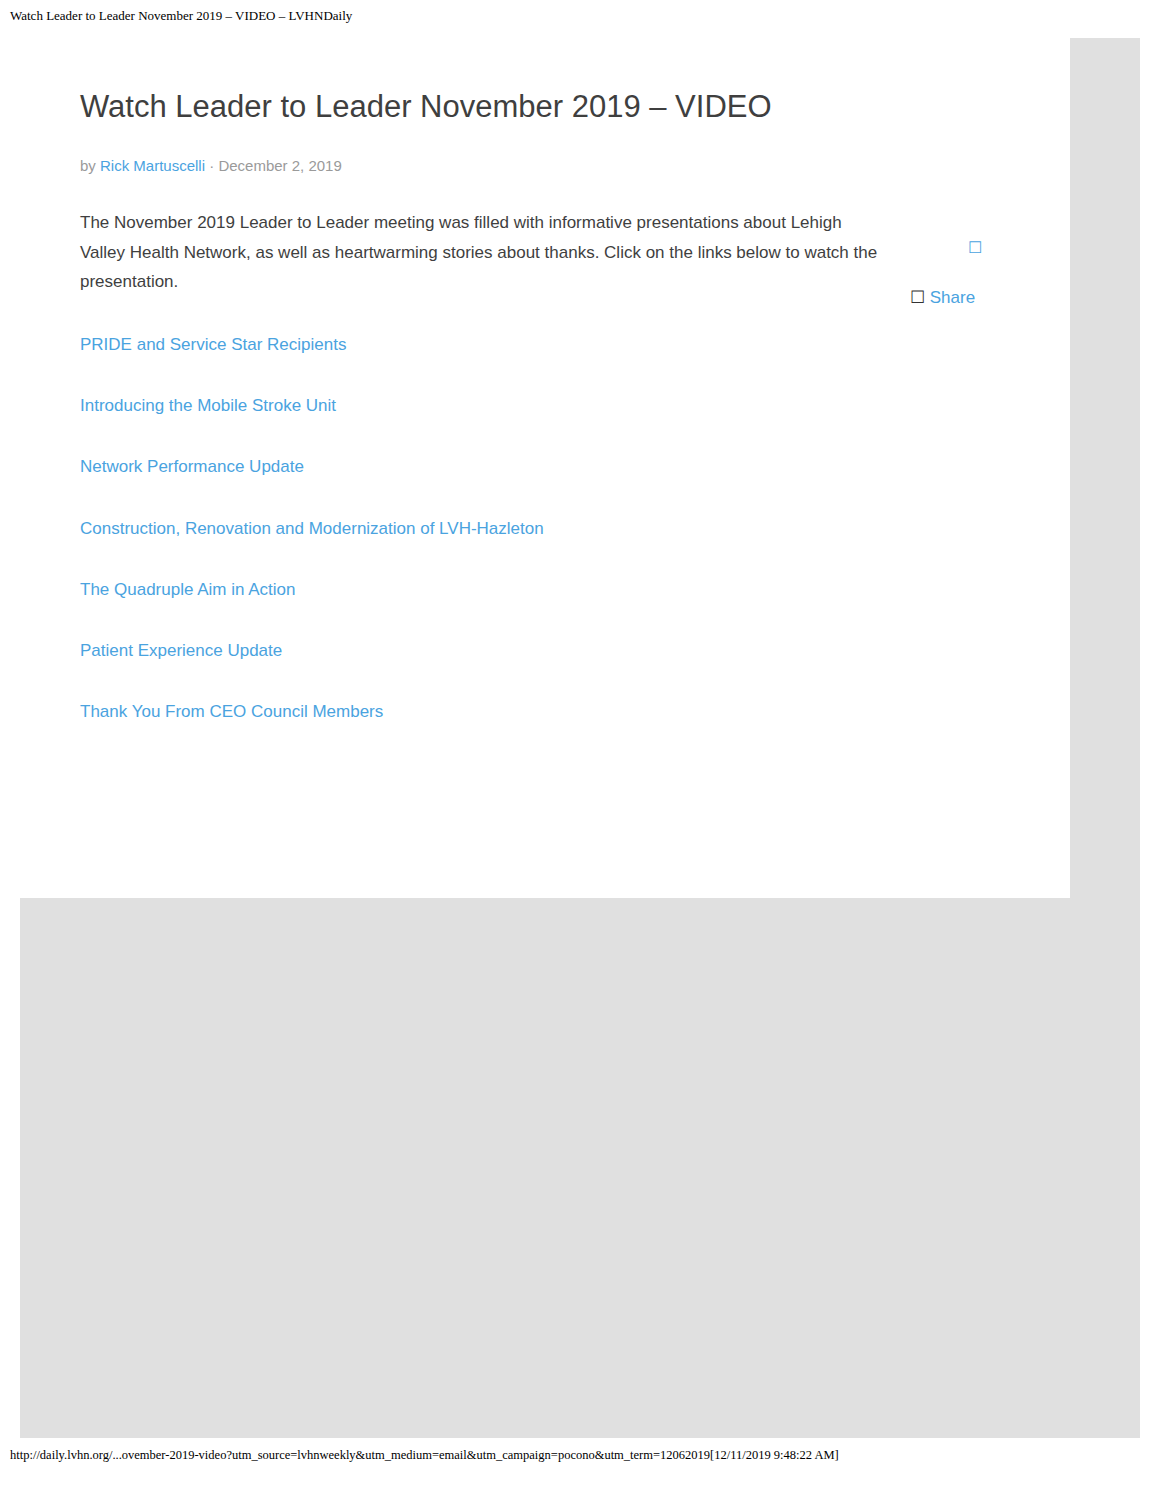Watch Leader to Leader November 2019 – VIDEO – LVHNDaily
Watch Leader to Leader November 2019 – VIDEO
by Rick Martuscelli · December 2, 2019
The November 2019 Leader to Leader meeting was filled with informative presentations about Lehigh Valley Health Network, as well as heartwarming stories about thanks. Click on the links below to watch the presentation.
PRIDE and Service Star Recipients
Introducing the Mobile Stroke Unit
Network Performance Update
Construction, Renovation and Modernization of LVH-Hazleton
The Quadruple Aim in Action
Patient Experience Update
Thank You From CEO Council Members
☐
☐ Share
http://daily.lvhn.org/...ovember-2019-video?utm_source=lvhnweekly&utm_medium=email&utm_campaign=pocono&utm_term=12062019[12/11/2019 9:48:22 AM]